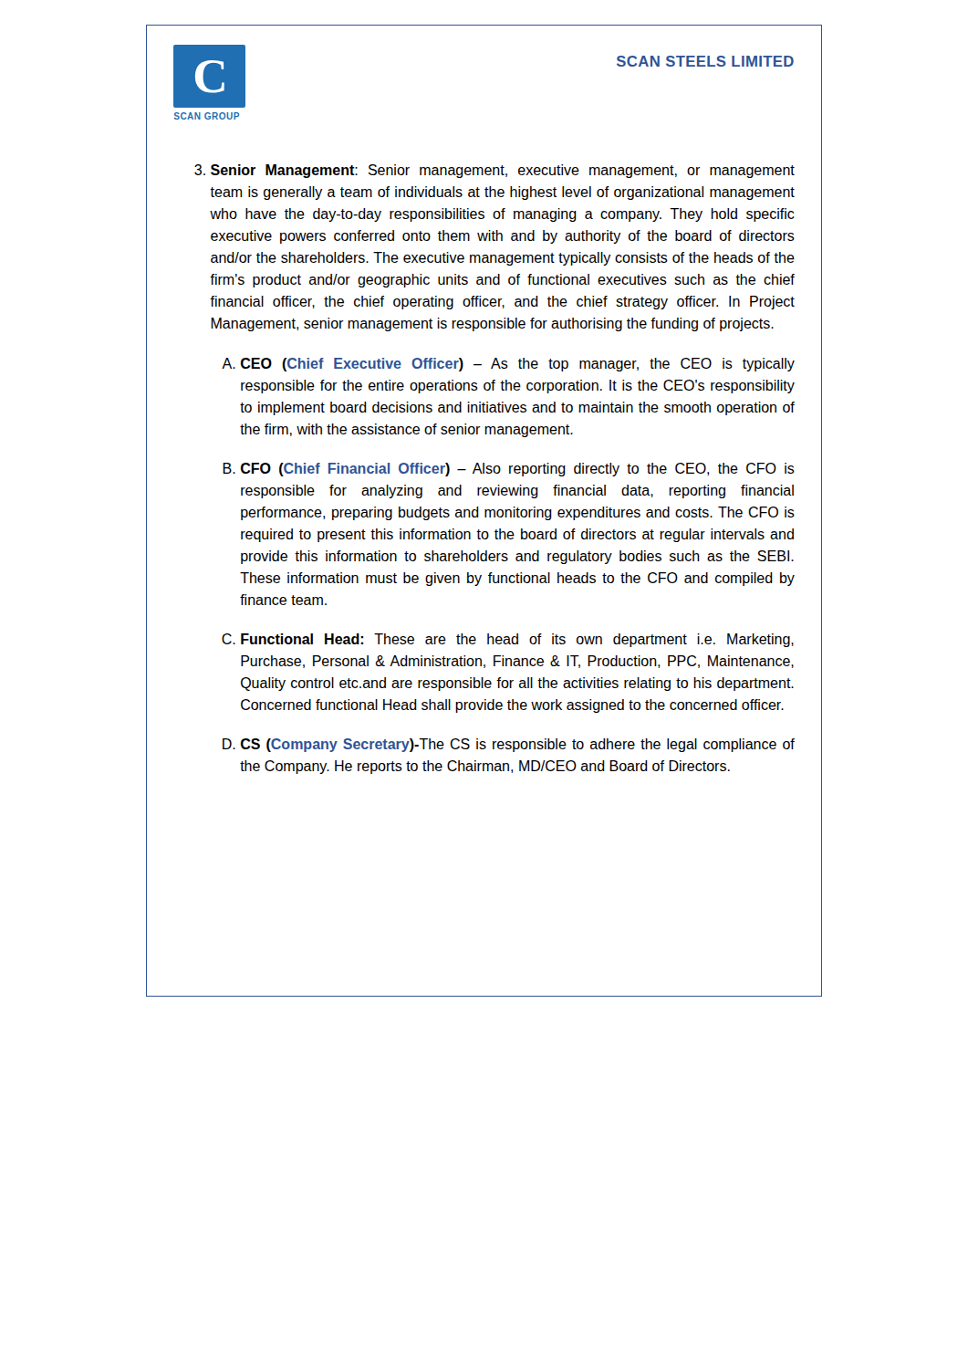C
Scan Group
SCAN STEELS LIMITED
Senior Management: Senior management, executive management, or management team is generally a team of individuals at the highest level of organizational management who have the day-to-day responsibilities of managing a company. They hold specific executive powers conferred onto them with and by authority of the board of directors and/or the shareholders. The executive management typically consists of the heads of the firm's product and/or geographic units and of functional executives such as the chief financial officer, the chief operating officer, and the chief strategy officer. In Project Management, senior management is responsible for authorising the funding of projects.
CEO (Chief Executive Officer) – As the top manager, the CEO is typically responsible for the entire operations of the corporation. It is the CEO's responsibility to implement board decisions and initiatives and to maintain the smooth operation of the firm, with the assistance of senior management.
CFO (Chief Financial Officer) – Also reporting directly to the CEO, the CFO is responsible for analyzing and reviewing financial data, reporting financial performance, preparing budgets and monitoring expenditures and costs. The CFO is required to present this information to the board of directors at regular intervals and provide this information to shareholders and regulatory bodies such as the SEBI. These information must be given by functional heads to the CFO and compiled by finance team.
Functional Head: These are the head of its own department i.e. Marketing, Purchase, Personal & Administration, Finance & IT, Production, PPC, Maintenance, Quality control etc.and are responsible for all the activities relating to his department. Concerned functional Head shall provide the work assigned to the concerned officer.
CS (Company Secretary)-The CS is responsible to adhere the legal compliance of the Company. He reports to the Chairman, MD/CEO and Board of Directors.